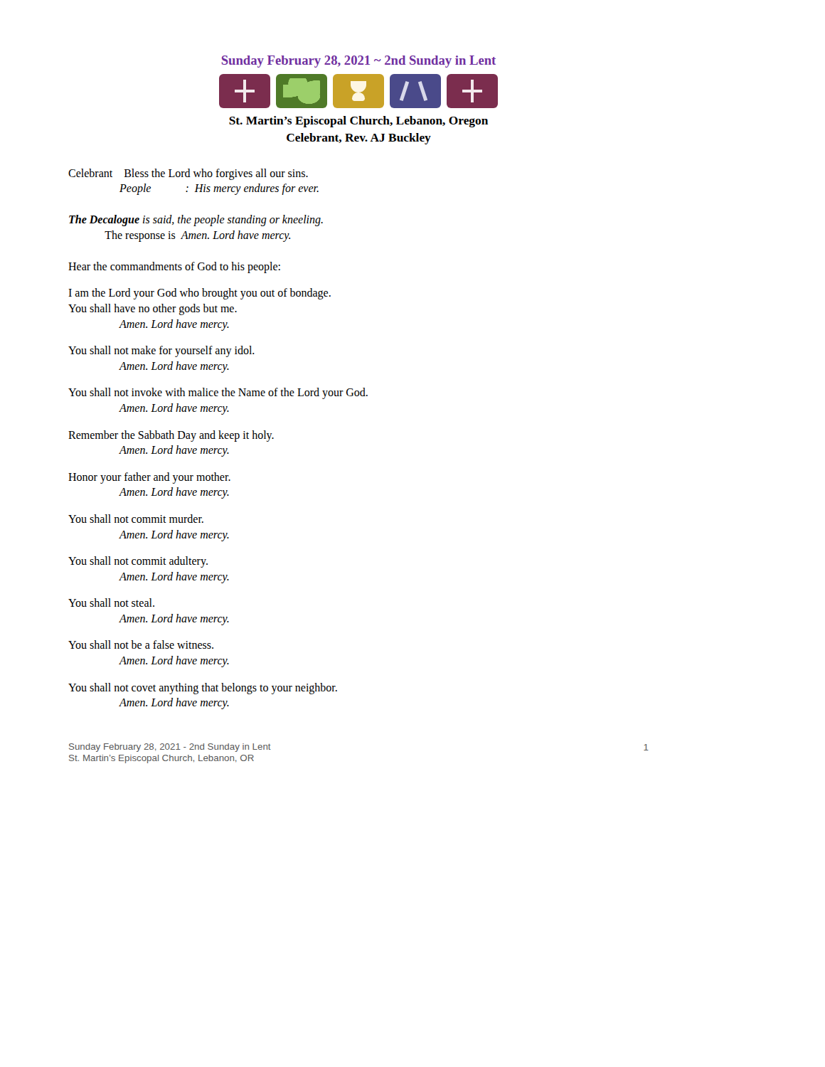Sunday February 28, 2021 ~ 2nd Sunday in Lent
St. Martin’s Episcopal Church, Lebanon, Oregon
Celebrant, Rev. AJ Buckley
Celebrant Bless the Lord who forgives all our sins.
People : His mercy endures for ever.
The Decalogue is said, the people standing or kneeling.
The response is Amen. Lord have mercy.
Hear the commandments of God to his people:
I am the Lord your God who brought you out of bondage.
You shall have no other gods but me.
Amen. Lord have mercy.
You shall not make for yourself any idol.
Amen. Lord have mercy.
You shall not invoke with malice the Name of the Lord your God.
Amen. Lord have mercy.
Remember the Sabbath Day and keep it holy.
Amen. Lord have mercy.
Honor your father and your mother.
Amen. Lord have mercy.
You shall not commit murder.
Amen. Lord have mercy.
You shall not commit adultery.
Amen. Lord have mercy.
You shall not steal.
Amen. Lord have mercy.
You shall not be a false witness.
Amen. Lord have mercy.
You shall not covet anything that belongs to your neighbor.
Amen. Lord have mercy.
1
Sunday February 28, 2021 - 2nd Sunday in Lent
St. Martin’s Episcopal Church, Lebanon, OR